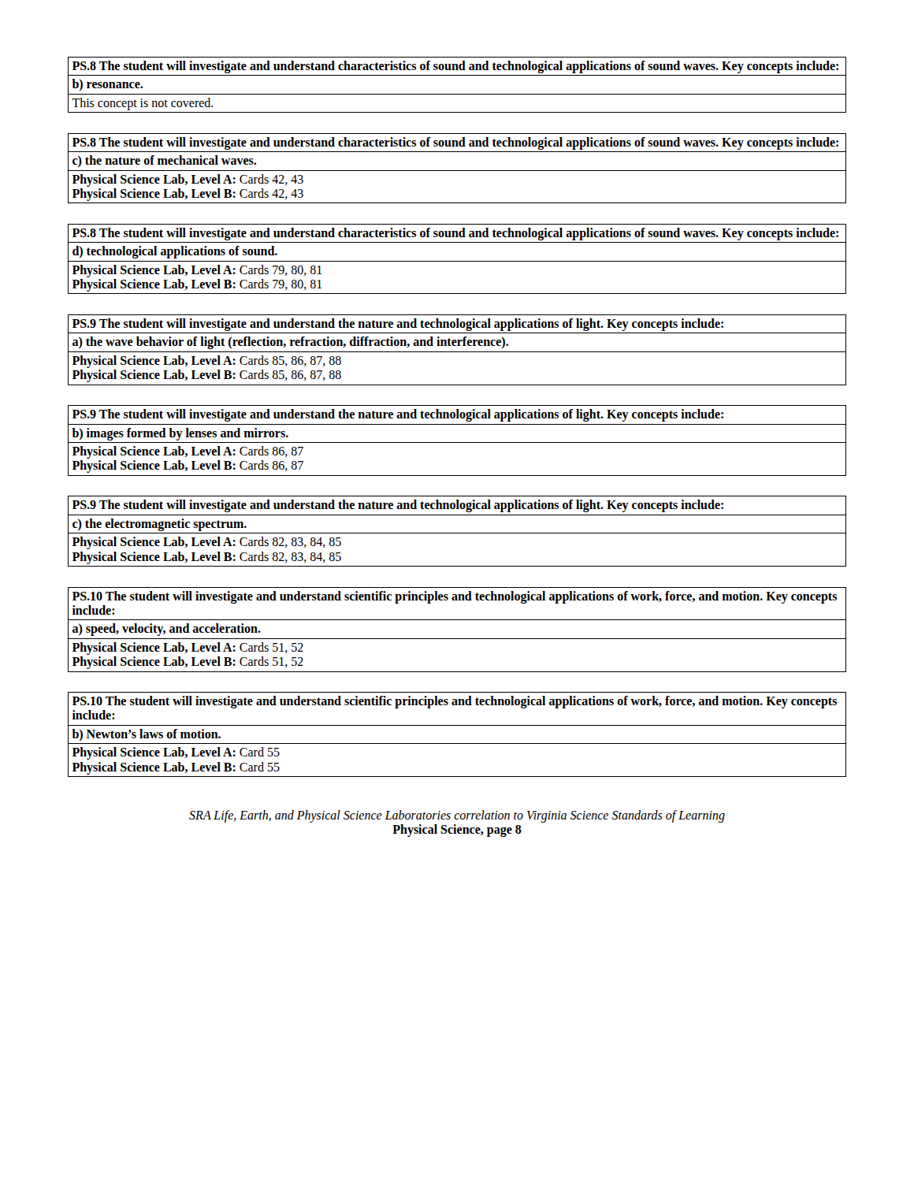| PS.8 The student will investigate and understand characteristics of sound and technological applications of sound waves. Key concepts include: |
| b) resonance. |
| This concept is not covered. |
| PS.8 The student will investigate and understand characteristics of sound and technological applications of sound waves. Key concepts include: |
| c) the nature of mechanical waves. |
| Physical Science Lab, Level A: Cards 42, 43 Physical Science Lab, Level B: Cards 42, 43 |
| PS.8 The student will investigate and understand characteristics of sound and technological applications of sound waves. Key concepts include: |
| d) technological applications of sound. |
| Physical Science Lab, Level A: Cards 79, 80, 81 Physical Science Lab, Level B: Cards 79, 80, 81 |
| PS.9 The student will investigate and understand the nature and technological applications of light. Key concepts include: |
| a) the wave behavior of light (reflection, refraction, diffraction, and interference). |
| Physical Science Lab, Level A: Cards 85, 86, 87, 88 Physical Science Lab, Level B: Cards 85, 86, 87, 88 |
| PS.9 The student will investigate and understand the nature and technological applications of light. Key concepts include: |
| b) images formed by lenses and mirrors. |
| Physical Science Lab, Level A: Cards 86, 87 Physical Science Lab, Level B: Cards 86, 87 |
| PS.9 The student will investigate and understand the nature and technological applications of light. Key concepts include: |
| c) the electromagnetic spectrum. |
| Physical Science Lab, Level A: Cards 82, 83, 84, 85 Physical Science Lab, Level B: Cards 82, 83, 84, 85 |
| PS.10 The student will investigate and understand scientific principles and technological applications of work, force, and motion. Key concepts include: |
| a) speed, velocity, and acceleration. |
| Physical Science Lab, Level A: Cards 51, 52 Physical Science Lab, Level B: Cards 51, 52 |
| PS.10 The student will investigate and understand scientific principles and technological applications of work, force, and motion. Key concepts include: |
| b) Newton’s laws of motion. |
| Physical Science Lab, Level A: Card 55 Physical Science Lab, Level B: Card 55 |
SRA Life, Earth, and Physical Science Laboratories correlation to Virginia Science Standards of Learning
Physical Science, page 8